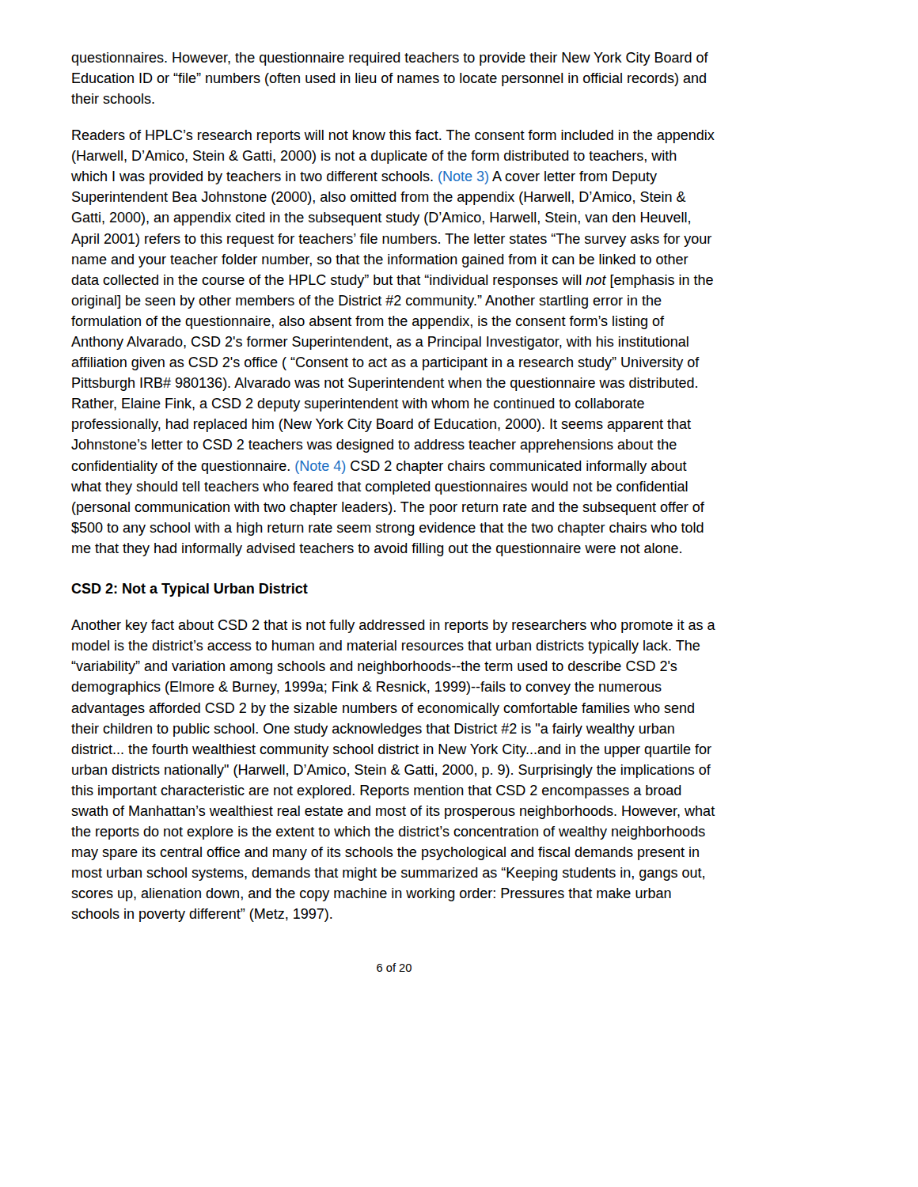questionnaires. However, the questionnaire required teachers to provide their New York City Board of Education ID or “file” numbers (often used in lieu of names to locate personnel in official records) and their schools.
Readers of HPLC’s research reports will not know this fact. The consent form included in the appendix (Harwell, D’Amico, Stein & Gatti, 2000) is not a duplicate of the form distributed to teachers, with which I was provided by teachers in two different schools. (Note 3) A cover letter from Deputy Superintendent Bea Johnstone (2000), also omitted from the appendix (Harwell, D’Amico, Stein & Gatti, 2000), an appendix cited in the subsequent study (D’Amico, Harwell, Stein, van den Heuvell, April 2001) refers to this request for teachers’ file numbers. The letter states “The survey asks for your name and your teacher folder number, so that the information gained from it can be linked to other data collected in the course of the HPLC study” but that “individual responses will not [emphasis in the original] be seen by other members of the District #2 community.” Another startling error in the formulation of the questionnaire, also absent from the appendix, is the consent form’s listing of Anthony Alvarado, CSD 2's former Superintendent, as a Principal Investigator, with his institutional affiliation given as CSD 2's office ( “Consent to act as a participant in a research study” University of Pittsburgh IRB# 980136). Alvarado was not Superintendent when the questionnaire was distributed. Rather, Elaine Fink, a CSD 2 deputy superintendent with whom he continued to collaborate professionally, had replaced him (New York City Board of Education, 2000). It seems apparent that Johnstone’s letter to CSD 2 teachers was designed to address teacher apprehensions about the confidentiality of the questionnaire. (Note 4) CSD 2 chapter chairs communicated informally about what they should tell teachers who feared that completed questionnaires would not be confidential (personal communication with two chapter leaders). The poor return rate and the subsequent offer of $500 to any school with a high return rate seem strong evidence that the two chapter chairs who told me that they had informally advised teachers to avoid filling out the questionnaire were not alone.
CSD 2: Not a Typical Urban District
Another key fact about CSD 2 that is not fully addressed in reports by researchers who promote it as a model is the district’s access to human and material resources that urban districts typically lack. The “variability” and variation among schools and neighborhoods--the term used to describe CSD 2's demographics (Elmore & Burney, 1999a; Fink & Resnick, 1999)--fails to convey the numerous advantages afforded CSD 2 by the sizable numbers of economically comfortable families who send their children to public school. One study acknowledges that District #2 is "a fairly wealthy urban district... the fourth wealthiest community school district in New York City...and in the upper quartile for urban districts nationally" (Harwell, D’Amico, Stein & Gatti, 2000, p. 9). Surprisingly the implications of this important characteristic are not explored. Reports mention that CSD 2 encompasses a broad swath of Manhattan’s wealthiest real estate and most of its prosperous neighborhoods. However, what the reports do not explore is the extent to which the district’s concentration of wealthy neighborhoods may spare its central office and many of its schools the psychological and fiscal demands present in most urban school systems, demands that might be summarized as “Keeping students in, gangs out, scores up, alienation down, and the copy machine in working order: Pressures that make urban schools in poverty different” (Metz, 1997).
6 of 20